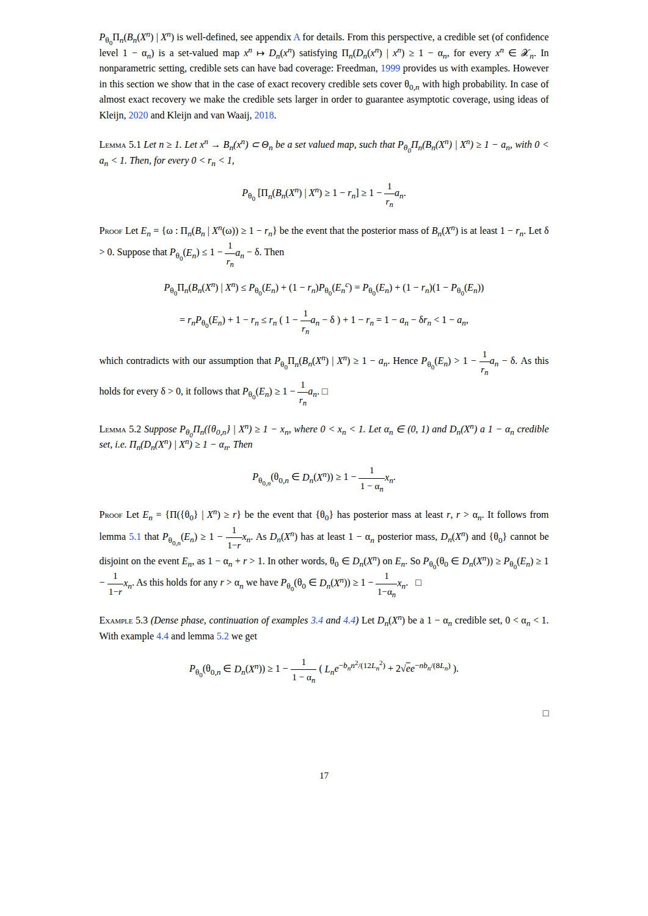Pθ0Πn(Bn(Xn) | Xn) is well-defined, see appendix A for details. From this perspective, a credible set (of confidence level 1 − αn) is a set-valued map xn ↦ Dn(xn) satisfying Πn(Dn(xn) | xn) ≥ 1 − αn, for every xn ∈ 𝒳n. In nonparametric setting, credible sets can have bad coverage: Freedman, 1999 provides us with examples. However in this section we show that in the case of exact recovery credible sets cover θ0,n with high probability. In case of almost exact recovery we make the credible sets larger in order to guarantee asymptotic coverage, using ideas of Kleijn, 2020 and Kleijn and van Waaij, 2018.
Lemma 5.1 Let n ≥ 1. Let xn → Bn(xn) ⊂ Θn be a set valued map, such that Pθ0Πn(Bn(Xn) | Xn) ≥ 1 − an, with 0 < an < 1. Then, for every 0 < rn < 1,
Pθ0 [Πn(Bn(Xn) | Xn) ≥ 1 − rn] ≥ 1 − 1 rn an.
Proof Let En = {ω : Πn(Bn | Xn(ω)) ≥ 1 − rn} be the event that the posterior mass of Bn(Xn) is at least 1 − rn. Let δ > 0. Suppose that Pθ0(En) ≤ 1 − 1 rn an − δ. Then
Pθ0Πn(Bn(Xn) | Xn) ≤ Pθ0(En) + (1 − rn)Pθ0(Enc) = Pθ0(En) + (1 − rn)(1 − Pθ0(En))
= rn Pθ0(En) + 1 − rn ≤ rn ( 1 − 1 rn an − δ ) + 1 − rn = 1 − an − δrn < 1 − an,
which contradicts with our assumption that Pθ0Πn(Bn(Xn) | Xn) ≥ 1 − an. Hence Pθ0(En) > 1 − 1 rn an − δ. As this holds for every δ > 0, it follows that Pθ0(En) ≥ 1 − 1 rn an. □
Lemma 5.2 Suppose Pθ0Πn({θ0,n} | Xn) ≥ 1 − xn, where 0 < xn < 1. Let αn ∈ (0, 1) and Dn(Xn) a 1 − αn credible set, i.e. Πn(Dn(Xn) | Xn) ≥ 1 − αn. Then
Pθ0,n(θ0,n ∈ Dn(Xn)) ≥ 1 − 11 − αn xn.
Proof Let En = {Π({θ0} | Xn) ≥ r} be the event that {θ0} has posterior mass at least r, r > αn. It follows from lemma 5.1 that Pθ0,n(En) ≥ 1 − 11−r xn. As Dn(Xn) has at least 1 − αn posterior mass, Dn(Xn) and {θ0} cannot be disjoint on the event En, as 1 − αn + r > 1. In other words, θ0 ∈ Dn(Xn) on En. So Pθ0(θ0 ∈ Dn(Xn)) ≥ Pθ0(En) ≥ 1 − 11−r xn. As this holds for any r > αn we have Pθ0(θ0 ∈ Dn(Xn)) ≥ 1 − 11−αn xn. □
Example 5.3 (Dense phase, continuation of examples 3.4 and 4.4) Let Dn(Xn) be a 1 − αn credible set, 0 < αn < 1. With example 4.4 and lemma 5.2 we get
Pθ0(θ0,n ∈ Dn(Xn)) ≥ 1 − 11 − αn ( Ln e−bn n2/(12Ln2) + 2√ee−nbn/(8Ln) ).
□
17